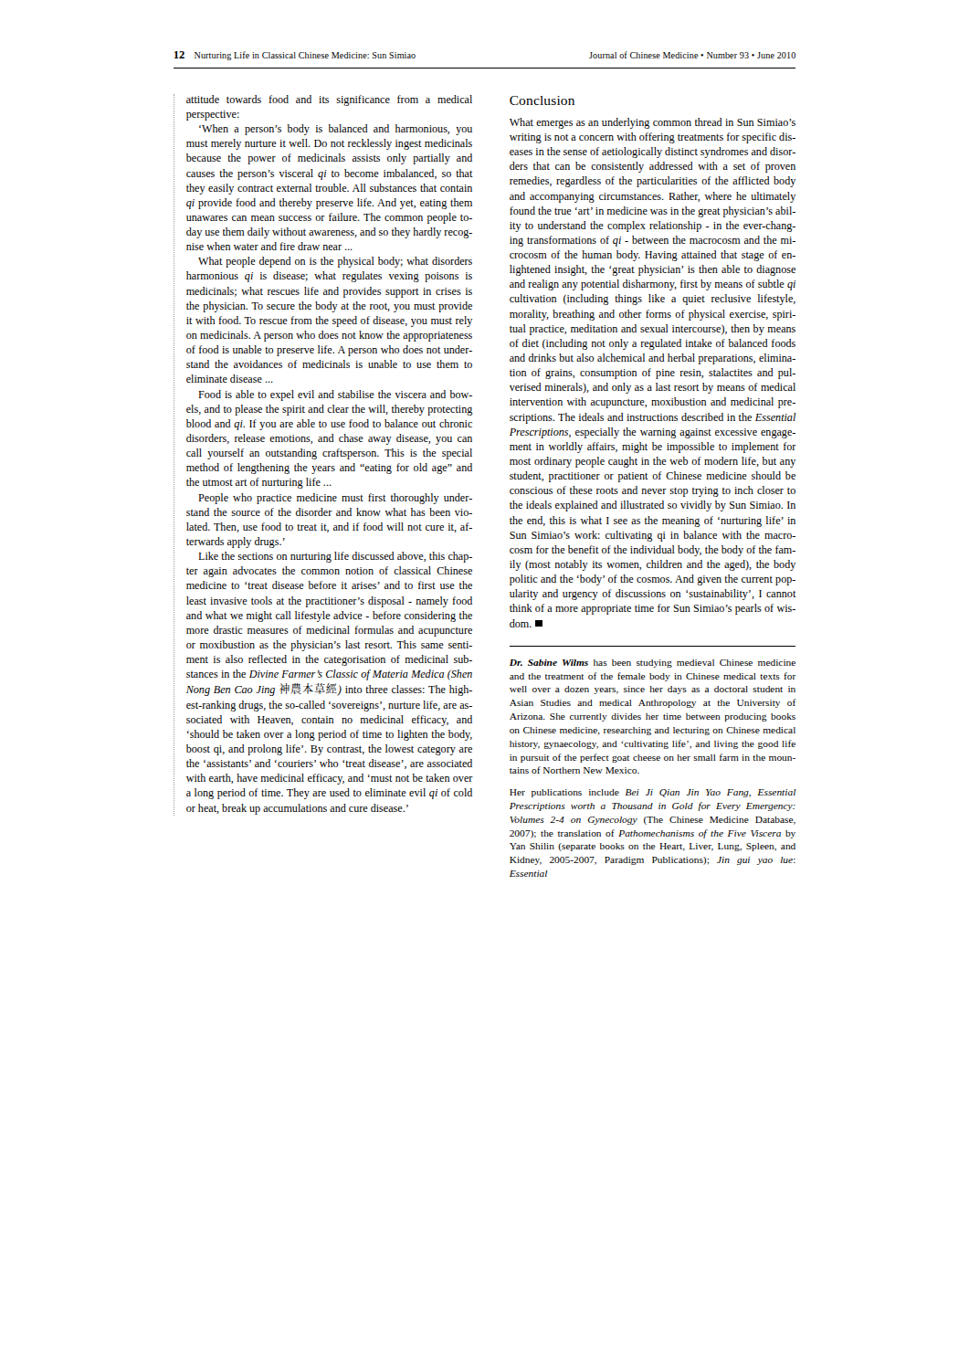12 Nurturing Life in Classical Chinese Medicine: Sun Simiao Journal of Chinese Medicine • Number 93 • June 2010
attitude towards food and its significance from a medical perspective:
‘When a person’s body is balanced and harmonious, you must merely nurture it well. Do not recklessly ingest medicinals because the power of medicinals assists only partially and causes the person’s visceral qi to become imbalanced, so that they easily contract external trouble. All substances that contain qi provide food and thereby preserve life. And yet, eating them unawares can mean success or failure. The common people today use them daily without awareness, and so they hardly recognise when water and fire draw near ...
What people depend on is the physical body; what disorders harmonious qi is disease; what regulates vexing poisons is medicinals; what rescues life and provides support in crises is the physician. To secure the body at the root, you must provide it with food. To rescue from the speed of disease, you must rely on medicinals. A person who does not know the appropriateness of food is unable to preserve life. A person who does not understand the avoidances of medicinals is unable to use them to eliminate disease ...
Food is able to expel evil and stabilise the viscera and bowels, and to please the spirit and clear the will, thereby protecting blood and qi. If you are able to use food to balance out chronic disorders, release emotions, and chase away disease, you can call yourself an outstanding craftsperson. This is the special method of lengthening the years and “eating for old age” and the utmost art of nurturing life ...
People who practice medicine must first thoroughly understand the source of the disorder and know what has been violated. Then, use food to treat it, and if food will not cure it, afterwards apply drugs.’
Like the sections on nurturing life discussed above, this chapter again advocates the common notion of classical Chinese medicine to ‘treat disease before it arises’ and to first use the least invasive tools at the practitioner’s disposal - namely food and what we might call lifestyle advice - before considering the more drastic measures of medicinal formulas and acupuncture or moxibustion as the physician’s last resort. This same sentiment is also reflected in the categorisation of medicinal substances in the Divine Farmer’s Classic of Materia Medica (Shen Nong Ben Cao Jing 神農本草經) into three classes: The highest-ranking drugs, the so-called ‘sovereigns’, nurture life, are associated with Heaven, contain no medicinal efficacy, and ‘should be taken over a long period of time to lighten the body, boost qi, and prolong life’. By contrast, the lowest category are the ‘assistants’ and ‘couriers’ who ‘treat disease’, are associated with earth, have medicinal efficacy, and ‘must not be taken over a long period of time. They are used to eliminate evil qi of cold or heat, break up accumulations and cure disease.’
Conclusion
What emerges as an underlying common thread in Sun Simiao’s writing is not a concern with offering treatments for specific diseases in the sense of aetiologically distinct syndromes and disorders that can be consistently addressed with a set of proven remedies, regardless of the particularities of the afflicted body and accompanying circumstances. Rather, where he ultimately found the true ‘art’ in medicine was in the great physician’s ability to understand the complex relationship - in the ever-changing transformations of qi - between the macrocosm and the microcosm of the human body. Having attained that stage of enlightened insight, the ‘great physician’ is then able to diagnose and realign any potential disharmony, first by means of subtle qi cultivation (including things like a quiet reclusive lifestyle, morality, breathing and other forms of physical exercise, spiritual practice, meditation and sexual intercourse), then by means of diet (including not only a regulated intake of balanced foods and drinks but also alchemical and herbal preparations, elimination of grains, consumption of pine resin, stalactites and pulverised minerals), and only as a last resort by means of medical intervention with acupuncture, moxibustion and medicinal prescriptions. The ideals and instructions described in the Essential Prescriptions, especially the warning against excessive engagement in worldly affairs, might be impossible to implement for most ordinary people caught in the web of modern life, but any student, practitioner or patient of Chinese medicine should be conscious of these roots and never stop trying to inch closer to the ideals explained and illustrated so vividly by Sun Simiao. In the end, this is what I see as the meaning of ‘nurturing life’ in Sun Simiao’s work: cultivating qi in balance with the macrocosm for the benefit of the individual body, the body of the family (most notably its women, children and the aged), the body politic and the ‘body’ of the cosmos. And given the current popularity and urgency of discussions on ‘sustainability’, I cannot think of a more appropriate time for Sun Simiao’s pearls of wisdom.
Dr. Sabine Wilms has been studying medieval Chinese medicine and the treatment of the female body in Chinese medical texts for well over a dozen years, since her days as a doctoral student in Asian Studies and medical Anthropology at the University of Arizona. She currently divides her time between producing books on Chinese medicine, researching and lecturing on Chinese medical history, gynaecology, and ‘cultivating life’, and living the good life in pursuit of the perfect goat cheese on her small farm in the mountains of Northern New Mexico.
Her publications include Bei Ji Qian Jin Yao Fang, Essential Prescriptions worth a Thousand in Gold for Every Emergency: Volumes 2-4 on Gynecology (The Chinese Medicine Database, 2007); the translation of Pathomechanisms of the Five Viscera by Yan Shilin (separate books on the Heart, Liver, Lung, Spleen, and Kidney, 2005-2007, Paradigm Publications); Jin gui yao lue: Essential